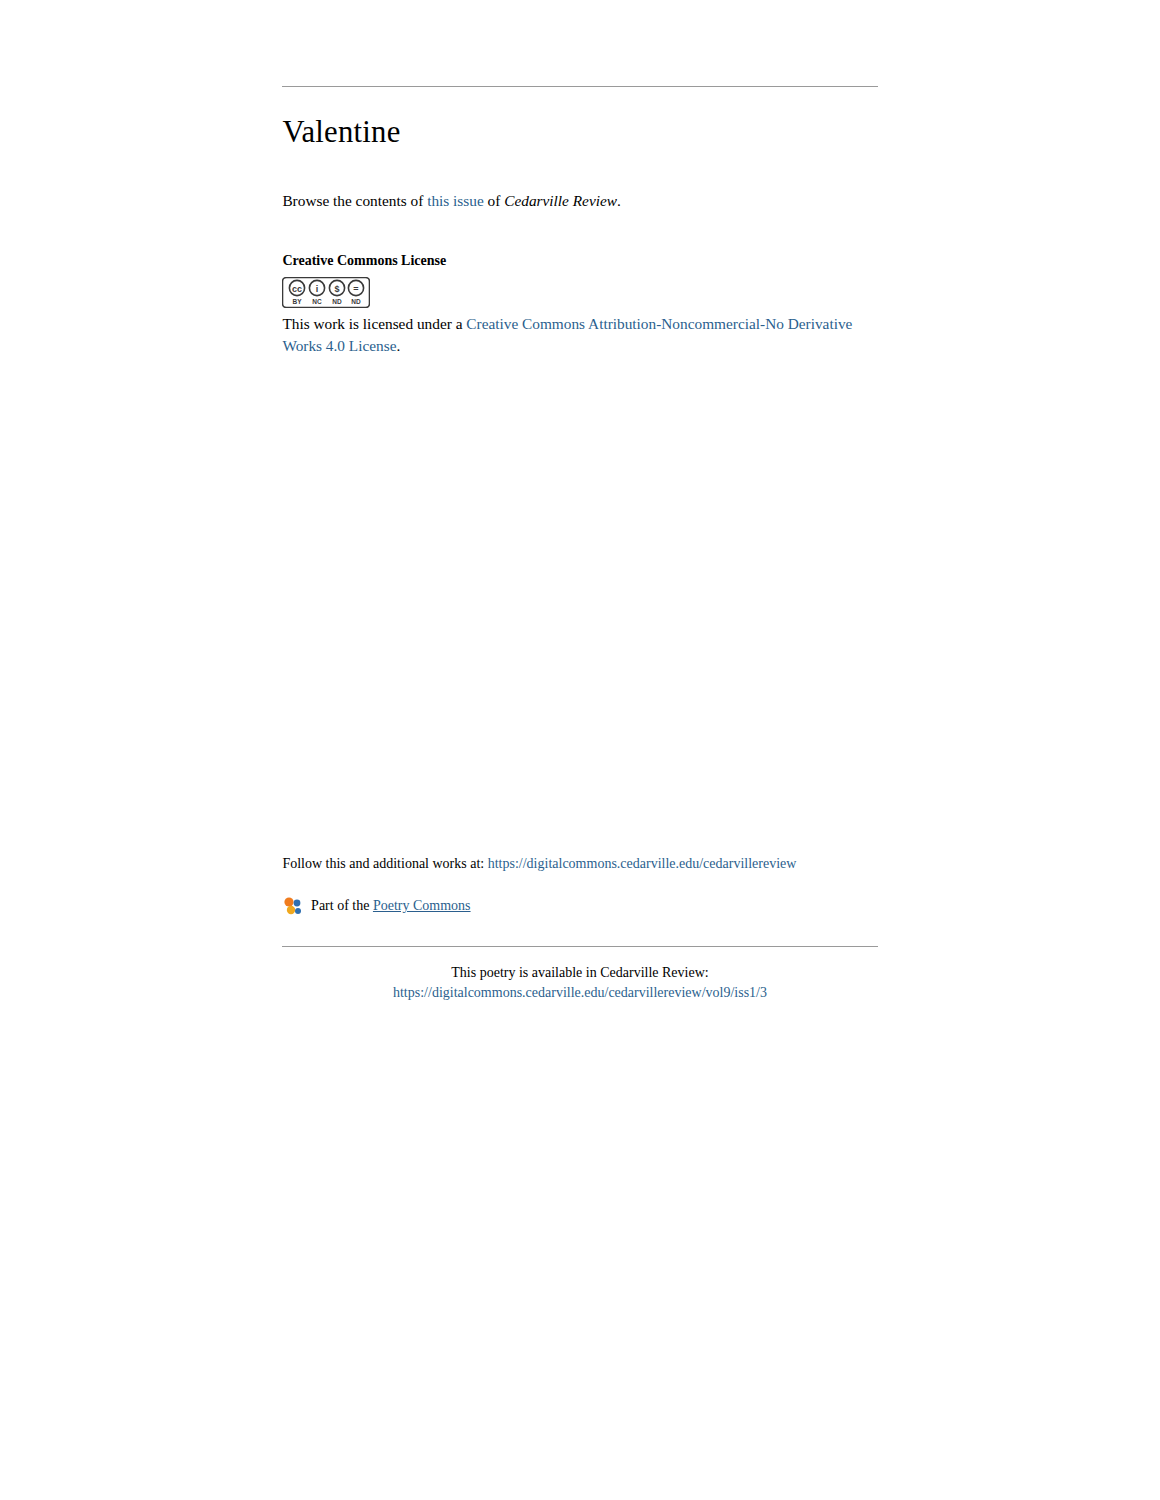Valentine
Browse the contents of this issue of Cedarville Review.
Creative Commons License
cc i $ = BY NC ND ND
This work is licensed under a Creative Commons Attribution-Noncommercial-No Derivative Works 4.0 License.
Follow this and additional works at: https://digitalcommons.cedarville.edu/cedarvillereview
Part of the Poetry Commons
This poetry is available in Cedarville Review: https://digitalcommons.cedarville.edu/cedarvillereview/vol9/iss1/3